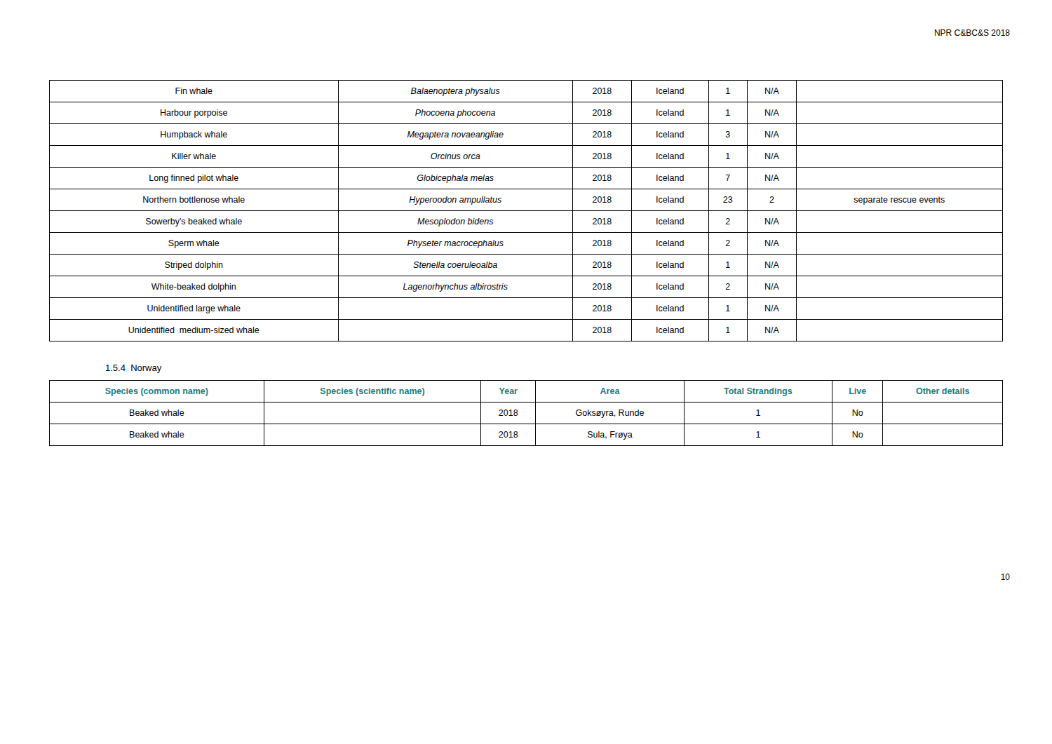NPR C&BC&S 2018
| Fin whale | Balaenoptera physalus | 2018 | Iceland | 1 | N/A | |
| Harbour porpoise | Phocoena phocoena | 2018 | Iceland | 1 | N/A | |
| Humpback whale | Megaptera novaeangliae | 2018 | Iceland | 3 | N/A | |
| Killer whale | Orcinus orca | 2018 | Iceland | 1 | N/A | |
| Long finned pilot whale | Globicephala melas | 2018 | Iceland | 7 | N/A | |
| Northern bottlenose whale | Hyperoodon ampullatus | 2018 | Iceland | 23 | 2 | separate rescue events |
| Sowerby's beaked whale | Mesoplodon bidens | 2018 | Iceland | 2 | N/A | |
| Sperm whale | Physeter macrocephalus | 2018 | Iceland | 2 | N/A | |
| Striped dolphin | Stenella coeruleoalba | 2018 | Iceland | 1 | N/A | |
| White-beaked dolphin | Lagenorhynchus albirostris | 2018 | Iceland | 2 | N/A | |
| Unidentified large whale | | 2018 | Iceland | 1 | N/A | |
| Unidentified medium-sized whale | | 2018 | Iceland | 1 | N/A | |
1.5.4 Norway
| Species (common name) | Species (scientific name) | Year | Area | Total Strandings | Live | Other details |
| --- | --- | --- | --- | --- | --- | --- |
| Beaked whale | | 2018 | Goksøyra, Runde | 1 | No | |
| Beaked whale | | 2018 | Sula, Frøya | 1 | No | |
10